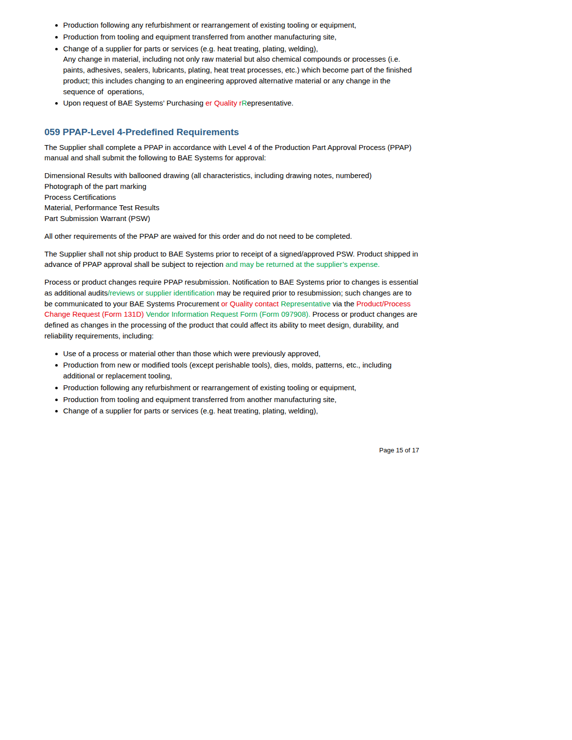Production following any refurbishment or rearrangement of existing tooling or equipment,
Production from tooling and equipment transferred from another manufacturing site,
Change of a supplier for parts or services (e.g. heat treating, plating, welding),
Any change in material, including not only raw material but also chemical compounds or processes (i.e. paints, adhesives, sealers, lubricants, plating, heat treat processes, etc.) which become part of the finished product; this includes changing to an engineering approved alternative material or any change in the sequence of operations,
Upon request of BAE Systems’ Purchasing er Quality r Representative.
059 PPAP-Level 4-Predefined Requirements
The Supplier shall complete a PPAP in accordance with Level 4 of the Production Part Approval Process (PPAP) manual and shall submit the following to BAE Systems for approval:
Dimensional Results with ballooned drawing (all characteristics, including drawing notes, numbered)
Photograph of the part marking
Process Certifications
Material, Performance Test Results
Part Submission Warrant (PSW)
All other requirements of the PPAP are waived for this order and do not need to be completed.
The Supplier shall not ship product to BAE Systems prior to receipt of a signed/approved PSW. Product shipped in advance of PPAP approval shall be subject to rejection and may be returned at the supplier’s expense.
Process or product changes require PPAP resubmission. Notification to BAE Systems prior to changes is essential as additional audits/reviews or supplier identification may be required prior to resubmission; such changes are to be communicated to your BAE Systems Procurement or Quality contact Representative via the Product/Process Change Request (Form 131D) Vendor Information Request Form (Form 097908). Process or product changes are defined as changes in the processing of the product that could affect its ability to meet design, durability, and reliability requirements, including:
Use of a process or material other than those which were previously approved,
Production from new or modified tools (except perishable tools), dies, molds, patterns, etc., including additional or replacement tooling,
Production following any refurbishment or rearrangement of existing tooling or equipment,
Production from tooling and equipment transferred from another manufacturing site,
Change of a supplier for parts or services (e.g. heat treating, plating, welding),
Page 15 of 17